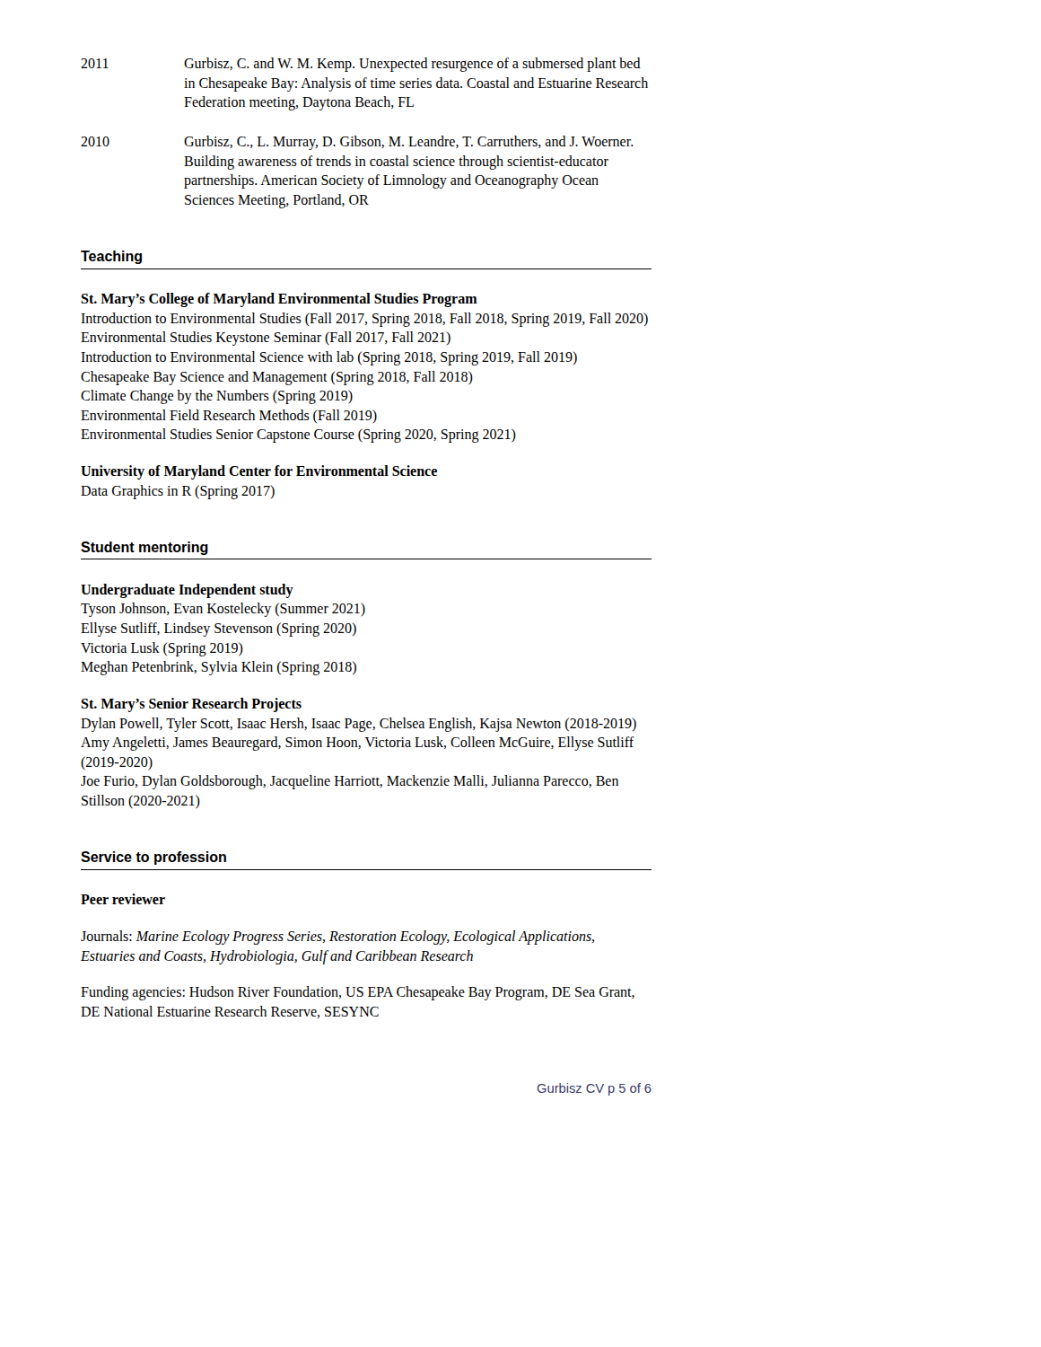2011
Gurbisz, C. and W. M. Kemp. Unexpected resurgence of a submersed plant bed in Chesapeake Bay: Analysis of time series data. Coastal and Estuarine Research Federation meeting, Daytona Beach, FL
2010
Gurbisz, C., L. Murray, D. Gibson, M. Leandre, T. Carruthers, and J. Woerner. Building awareness of trends in coastal science through scientist-educator partnerships. American Society of Limnology and Oceanography Ocean Sciences Meeting, Portland, OR
Teaching
St. Mary’s College of Maryland Environmental Studies Program
Introduction to Environmental Studies (Fall 2017, Spring 2018, Fall 2018, Spring 2019, Fall 2020)
Environmental Studies Keystone Seminar (Fall 2017, Fall 2021)
Introduction to Environmental Science with lab (Spring 2018, Spring 2019, Fall 2019)
Chesapeake Bay Science and Management (Spring 2018, Fall 2018)
Climate Change by the Numbers (Spring 2019)
Environmental Field Research Methods (Fall 2019)
Environmental Studies Senior Capstone Course (Spring 2020, Spring 2021)
University of Maryland Center for Environmental Science
Data Graphics in R (Spring 2017)
Student mentoring
Undergraduate Independent study
Tyson Johnson, Evan Kostelecky (Summer 2021)
Ellyse Sutliff, Lindsey Stevenson (Spring 2020)
Victoria Lusk (Spring 2019)
Meghan Petenbrink, Sylvia Klein (Spring 2018)
St. Mary’s Senior Research Projects
Dylan Powell, Tyler Scott, Isaac Hersh, Isaac Page, Chelsea English, Kajsa Newton (2018-2019)
Amy Angeletti, James Beauregard, Simon Hoon, Victoria Lusk, Colleen McGuire, Ellyse Sutliff (2019-2020)
Joe Furio, Dylan Goldsborough, Jacqueline Harriott, Mackenzie Malli, Julianna Parecco, Ben Stillson (2020-2021)
Service to profession
Peer reviewer
Journals: Marine Ecology Progress Series, Restoration Ecology, Ecological Applications, Estuaries and Coasts, Hydrobiologia, Gulf and Caribbean Research
Funding agencies: Hudson River Foundation, US EPA Chesapeake Bay Program, DE Sea Grant, DE National Estuarine Research Reserve, SESYNC
Gurbisz CV p 5 of 6